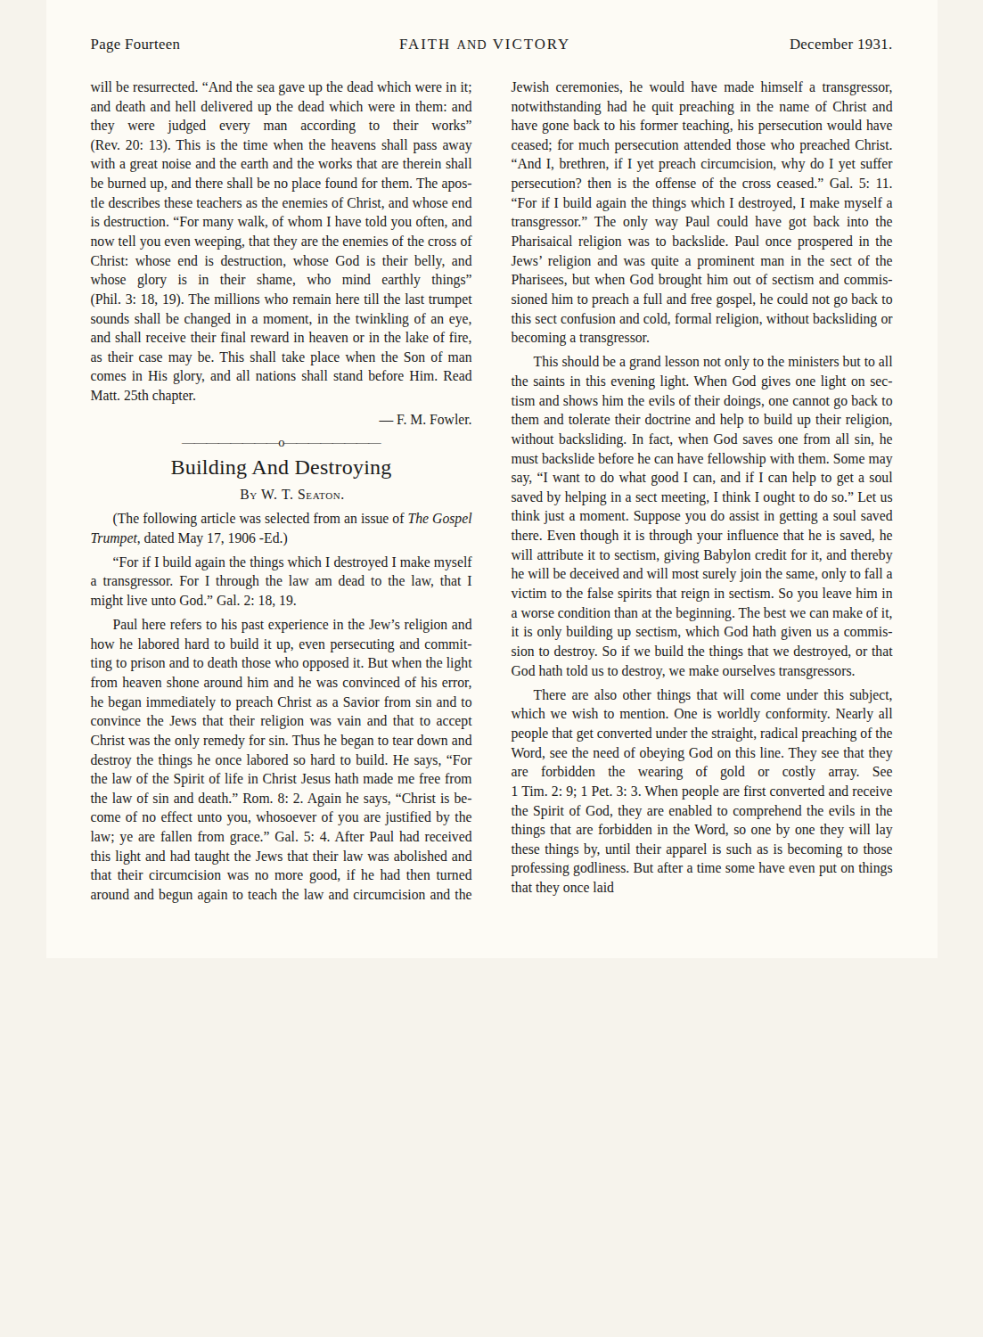Page Fourteen FAITH AND VICTORY December 1931.
will be resurrected. “And the sea gave up the dead which were in it; and death and hell delivered up the dead which were in them: and they were judged every man according to their works” (Rev. 20: 13). This is the time when the heavens shall pass away with a great noise and the earth and the works that are therein shall be burned up, and there shall be no place found for them. The apostle describes these teachers as the enemies of Christ, and whose end is destruction. “For many walk, of whom I have told you often, and now tell you even weeping, that they are the enemies of the cross of Christ: whose end is destruction, whose God is their belly, and whose glory is in their shame, who mind earthly things” (Phil. 3: 18, 19). The millions who remain here till the last trumpet sounds shall be changed in a moment, in the twinkling of an eye, and shall receive their final reward in heaven or in the lake of fire, as their case may be. This shall take place when the Son of man comes in His glory, and all nations shall stand before Him. Read Matt. 25th chapter.
— F. M. Fowler.
Building And Destroying
By W. T. Seaton.
(The following article was selected from an issue of The Gospel Trumpet, dated May 17, 1906 -Ed.)
“For if I build again the things which I destroyed I make myself a transgressor. For I through the law am dead to the law, that I might live unto God.” Gal. 2: 18, 19.
Paul here refers to his past experience in the Jew’s religion and how he labored hard to build it up, even persecuting and committing to prison and to death those who opposed it. But when the light from heaven shone around him and he was convinced of his error, he began immediately to preach Christ as a Savior from sin and to convince the Jews that their religion was vain and that to accept Christ was the only remedy for sin. Thus he began to tear down and destroy the things he once labored so hard to build. He says, “For the law of the Spirit of life in Christ Jesus hath made me free from the law of sin and death.” Rom. 8: 2. Again he says, “Christ is become of no effect unto you, whosoever of you are justified by the law; ye are fallen from grace.” Gal. 5: 4. After Paul had received this light and had taught the Jews that their law was abolished and that their circumcision was no more good, if he had then turned around and begun again to teach the law and circumcision and the Jewish ceremonies, he would have made himself a transgressor, notwithstanding had he quit preaching in the name of Christ and have gone back to his former teaching, his persecution would have ceased; for much persecution attended those who preached Christ. “And I, brethren, if I yet preach circumcision, why do I yet suffer persecution? then is the offense of the cross ceased.” Gal. 5: 11. “For if I build again the things which I destroyed, I make myself a transgressor.” The only way Paul could have got back into the Pharisaical religion was to backslide. Paul once prospered in the Jews’ religion and was quite a prominent man in the sect of the Pharisees, but when God brought him out of sectism and commissioned him to preach a full and free gospel, he could not go back to this sect confusion and cold, formal religion, without backsliding or becoming a transgressor.
This should be a grand lesson not only to the ministers but to all the saints in this evening light. When God gives one light on sectism and shows him the evils of their doings, one cannot go back to them and tolerate their doctrine and help to build up their religion, without backsliding. In fact, when God saves one from all sin, he must backslide before he can have fellowship with them. Some may say, “I want to do what good I can, and if I can help to get a soul saved by helping in a sect meeting, I think I ought to do so.” Let us think just a moment. Suppose you do assist in getting a soul saved there. Even though it is through your influence that he is saved, he will attribute it to sectism, giving Babylon credit for it, and thereby he will be deceived and will most surely join the same, only to fall a victim to the false spirits that reign in sectism. So you leave him in a worse condition than at the beginning. The best we can make of it, it is only building up sectism, which God hath given us a commission to destroy. So if we build the things that we destroyed, or that God hath told us to destroy, we make ourselves transgressors.
There are also other things that will come under this subject, which we wish to mention. One is worldly conformity. Nearly all people that get converted under the straight, radical preaching of the Word, see the need of obeying God on this line. They see that they are forbidden the wearing of gold or costly array. See 1 Tim. 2: 9; 1 Pet. 3: 3. When people are first converted and receive the Spirit of God, they are enabled to comprehend the evils in the things that are forbidden in the Word, so one by one they will lay these things by, until their apparel is such as is becoming to those professing godliness. But after a time some have even put on things that they once laid